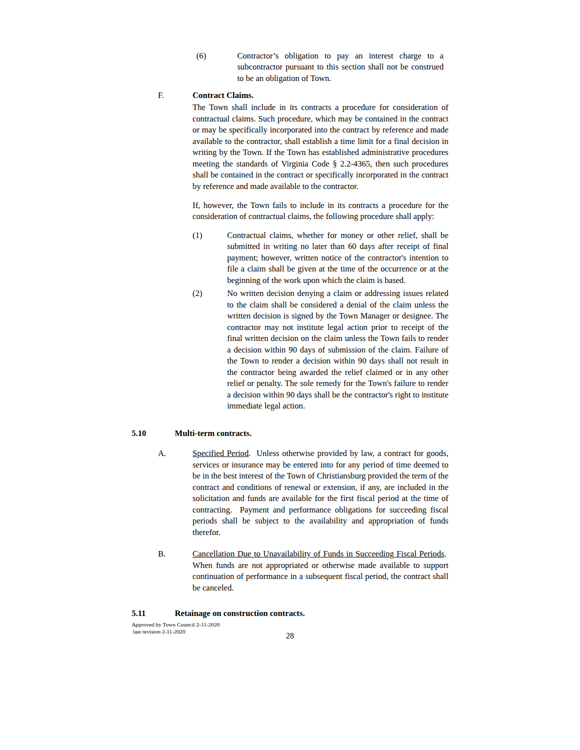(6)
Contractor’s obligation to pay an interest charge to a subcontractor pursuant to this section shall not be construed to be an obligation of Town.
F.
Contract Claims.
The Town shall include in its contracts a procedure for consideration of contractual claims. Such procedure, which may be contained in the contract or may be specifically incorporated into the contract by reference and made available to the contractor, shall establish a time limit for a final decision in writing by the Town. If the Town has established administrative procedures meeting the standards of Virginia Code § 2.2-4365, then such procedures shall be contained in the contract or specifically incorporated in the contract by reference and made available to the contractor.
If, however, the Town fails to include in its contracts a procedure for the consideration of contractual claims, the following procedure shall apply:
(1)
Contractual claims, whether for money or other relief, shall be submitted in writing no later than 60 days after receipt of final payment; however, written notice of the contractor's intention to file a claim shall be given at the time of the occurrence or at the beginning of the work upon which the claim is based.
(2)
No written decision denying a claim or addressing issues related to the claim shall be considered a denial of the claim unless the written decision is signed by the Town Manager or designee. The contractor may not institute legal action prior to receipt of the final written decision on the claim unless the Town fails to render a decision within 90 days of submission of the claim. Failure of the Town to render a decision within 90 days shall not result in the contractor being awarded the relief claimed or in any other relief or penalty. The sole remedy for the Town's failure to render a decision within 90 days shall be the contractor's right to institute immediate legal action.
5.10
Multi-term contracts.
A.
Specified Period. Unless otherwise provided by law, a contract for goods, services or insurance may be entered into for any period of time deemed to be in the best interest of the Town of Christiansburg provided the term of the contract and conditions of renewal or extension, if any, are included in the solicitation and funds are available for the first fiscal period at the time of contracting. Payment and performance obligations for succeeding fiscal periods shall be subject to the availability and appropriation of funds therefor.
B.
Cancellation Due to Unavailability of Funds in Succeeding Fiscal Periods. When funds are not appropriated or otherwise made available to support continuation of performance in a subsequent fiscal period, the contract shall be canceled.
5.11
Retainage on construction contracts.
Approved by Town Council 2-11-2020
last revision 2-11-2020
28